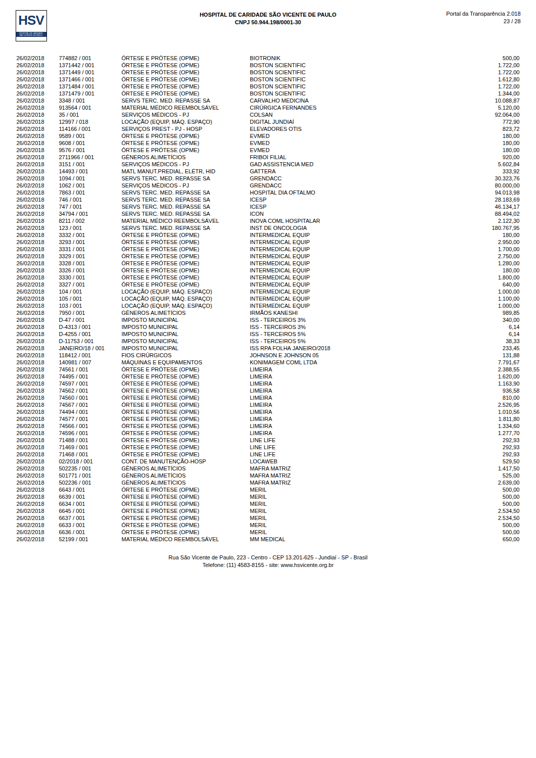HSV
HOSPITAL DE CARIDADE
SÃO VICENTE DE PAULO
HOSPITAL DE CARIDADE SÃO VICENTE DE PAULO
CNPJ 50.944.198/0001-30
Portal da Transparência 2.018
23 / 28
| 26/02/2018 | 774882 / 001 | ÓRTESE E PRÓTESE (OPME) | BIOTRONIK | 500,00 |
| 26/02/2018 | 1371442 / 001 | ÓRTESE E PRÓTESE (OPME) | BOSTON SCIENTIFIC | 1.722,00 |
| 26/02/2018 | 1371449 / 001 | ÓRTESE E PRÓTESE (OPME) | BOSTON SCIENTIFIC | 1.722,00 |
| 26/02/2018 | 1371466 / 001 | ÓRTESE E PRÓTESE (OPME) | BOSTON SCIENTIFIC | 1.612,80 |
| 26/02/2018 | 1371484 / 001 | ÓRTESE E PRÓTESE (OPME) | BOSTON SCIENTIFIC | 1.722,00 |
| 26/02/2018 | 1371479 / 001 | ÓRTESE E PRÓTESE (OPME) | BOSTON SCIENTIFIC | 1.344,00 |
| 26/02/2018 | 3348 / 001 | SERVS TERC. MED. REPASSE SA | CARVALHO MEDICINA | 10.088,87 |
| 26/02/2018 | 913564 / 001 | MATERIAL MÉDICO REEMBOLSÁVEL | CIRÚRGICA FERNANDES | 5.120,00 |
| 26/02/2018 | 35 / 001 | SERVIÇOS MÉDICOS - PJ | COLSAN | 92.064,00 |
| 26/02/2018 | 12997 / 018 | LOCAÇÃO (EQUIP, MÁQ. ESPAÇO) | DIGITAL JUNDIAÍ | 772,90 |
| 26/02/2018 | 114166 / 001 | SERVIÇOS PREST - PJ - HOSP | ELEVADORES OTIS | 823,72 |
| 26/02/2018 | 9589 / 001 | ÓRTESE E PRÓTESE (OPME) | EVMED | 180,00 |
| 26/02/2018 | 9608 / 001 | ÓRTESE E PRÓTESE (OPME) | EVMED | 180,00 |
| 26/02/2018 | 9576 / 001 | ÓRTESE E PRÓTESE (OPME) | EVMED | 180,00 |
| 26/02/2018 | 2711966 / 001 | GÊNEROS ALIMETÍCIOS | FRIBOI FILIAL | 920,00 |
| 26/02/2018 | 3151 / 001 | SERVIÇOS MÉDICOS - PJ | GAD ASSISTENCIA MED | 5.602,84 |
| 26/02/2018 | 14493 / 001 | MATL MANUT.PREDIAL, ELÉTR, HID | GATTERA | 333,92 |
| 26/02/2018 | 1094 / 001 | SERVS TERC. MED. REPASSE SA | GRENDACC | 30.323,76 |
| 26/02/2018 | 1062 / 001 | SERVIÇOS MÉDICOS - PJ | GRENDACC | 80.000,00 |
| 26/02/2018 | 7863 / 001 | SERVS TERC. MED. REPASSE SA | HOSPITAL DIA OFTALMO | 94.013,98 |
| 26/02/2018 | 746 / 001 | SERVS TERC. MED. REPASSE SA | ICESP | 28.183,69 |
| 26/02/2018 | 747 / 001 | SERVS TERC. MED. REPASSE SA | ICESP | 46.134,17 |
| 26/02/2018 | 34794 / 001 | SERVS TERC. MED. REPASSE SA | ICON | 88.494,02 |
| 26/02/2018 | 8211 / 002 | MATERIAL MÉDICO REEMBOLSÁVEL | INOVA COML HOSPITALAR | 2.122,30 |
| 26/02/2018 | 123 / 001 | SERVS TERC. MED. REPASSE SA | INST DE ONCOLOGIA | 180.767,95 |
| 26/02/2018 | 3332 / 001 | ÓRTESE E PRÓTESE (OPME) | INTERMEDICAL EQUIP | 180,00 |
| 26/02/2018 | 3293 / 001 | ÓRTESE E PRÓTESE (OPME) | INTERMEDICAL EQUIP | 2.950,00 |
| 26/02/2018 | 3331 / 001 | ÓRTESE E PRÓTESE (OPME) | INTERMEDICAL EQUIP | 1.700,00 |
| 26/02/2018 | 3329 / 001 | ÓRTESE E PRÓTESE (OPME) | INTERMEDICAL EQUIP | 2.750,00 |
| 26/02/2018 | 3328 / 001 | ÓRTESE E PRÓTESE (OPME) | INTERMEDICAL EQUIP | 1.280,00 |
| 26/02/2018 | 3326 / 001 | ÓRTESE E PRÓTESE (OPME) | INTERMEDICAL EQUIP | 180,00 |
| 26/02/2018 | 3330 / 001 | ÓRTESE E PRÓTESE (OPME) | INTERMEDICAL EQUIP | 1.800,00 |
| 26/02/2018 | 3327 / 001 | ÓRTESE E PRÓTESE (OPME) | INTERMEDICAL EQUIP | 640,00 |
| 26/02/2018 | 104 / 001 | LOCAÇÃO (EQUIP, MÁQ. ESPAÇO) | INTERMEDICAL EQUIP | 1.000,00 |
| 26/02/2018 | 105 / 001 | LOCAÇÃO (EQUIP, MÁQ. ESPAÇO) | INTERMEDICAL EQUIP | 1.100,00 |
| 26/02/2018 | 103 / 001 | LOCAÇÃO (EQUIP, MÁQ. ESPAÇO) | INTERMEDICAL EQUIP | 1.000,00 |
| 26/02/2018 | 7950 / 001 | GÊNEROS ALIMETÍCIOS | IRMÃOS KANESHI | 989,85 |
| 26/02/2018 | D-47 / 001 | IMPOSTO MUNICIPAL | ISS - TERCEIROS 3% | 340,00 |
| 26/02/2018 | D-4313 / 001 | IMPOSTO MUNICIPAL | ISS - TERCEIROS 3% | 6,14 |
| 26/02/2018 | D-4255 / 001 | IMPOSTO MUNICIPAL | ISS - TERCEIROS 5% | 6,14 |
| 26/02/2018 | D-11753 / 001 | IMPOSTO MUNICIPAL | ISS - TERCEIROS 5% | 38,33 |
| 26/02/2018 | JANEIRO/18 / 001 | IMPOSTO MUNICIPAL | ISS RPA FOLHA JANEIRO/2018 | 233,45 |
| 26/02/2018 | 118412 / 001 | FIOS CIRÚRGICOS | JOHNSON E JOHNSON 05 | 131,88 |
| 26/02/2018 | 140981 / 007 | MÁQUINAS E EQUIPAMENTOS | KONIMAGEM COML LTDA | 7.791,67 |
| 26/02/2018 | 74561 / 001 | ÓRTESE E PRÓTESE (OPME) | LIMEIRA | 2.388,55 |
| 26/02/2018 | 74495 / 001 | ÓRTESE E PRÓTESE (OPME) | LIMEIRA | 1.620,00 |
| 26/02/2018 | 74597 / 001 | ÓRTESE E PRÓTESE (OPME) | LIMEIRA | 1.163,90 |
| 26/02/2018 | 74562 / 001 | ÓRTESE E PRÓTESE (OPME) | LIMEIRA | 936,58 |
| 26/02/2018 | 74560 / 001 | ÓRTESE E PRÓTESE (OPME) | LIMEIRA | 810,00 |
| 26/02/2018 | 74567 / 001 | ÓRTESE E PRÓTESE (OPME) | LIMEIRA | 2.526,95 |
| 26/02/2018 | 74494 / 001 | ÓRTESE E PRÓTESE (OPME) | LIMEIRA | 1.010,56 |
| 26/02/2018 | 74577 / 001 | ÓRTESE E PRÓTESE (OPME) | LIMEIRA | 1.811,80 |
| 26/02/2018 | 74566 / 001 | ÓRTESE E PRÓTESE (OPME) | LIMEIRA | 1.334,60 |
| 26/02/2018 | 74596 / 001 | ÓRTESE E PRÓTESE (OPME) | LIMEIRA | 1.277,70 |
| 26/02/2018 | 71488 / 001 | ÓRTESE E PRÓTESE (OPME) | LINE LIFE | 292,93 |
| 26/02/2018 | 71469 / 001 | ÓRTESE E PRÓTESE (OPME) | LINE LIFE | 292,93 |
| 26/02/2018 | 71468 / 001 | ÓRTESE E PRÓTESE (OPME) | LINE LIFE | 292,93 |
| 26/02/2018 | 02/2018 / 001 | CONT. DE MANUTENÇÃO-HOSP | LOCAWEB | 529,50 |
| 26/02/2018 | 502235 / 001 | GÊNEROS ALIMETÍCIOS | MAFRA MATRIZ | 1.417,50 |
| 26/02/2018 | 501771 / 001 | GÊNEROS ALIMETÍCIOS | MAFRA MATRIZ | 525,00 |
| 26/02/2018 | 502236 / 001 | GÊNEROS ALIMETÍCIOS | MAFRA MATRIZ | 2.639,00 |
| 26/02/2018 | 6643 / 001 | ÓRTESE E PRÓTESE (OPME) | MERIL | 500,00 |
| 26/02/2018 | 6639 / 001 | ÓRTESE E PRÓTESE (OPME) | MERIL | 500,00 |
| 26/02/2018 | 6634 / 001 | ÓRTESE E PRÓTESE (OPME) | MERIL | 500,00 |
| 26/02/2018 | 6645 / 001 | ÓRTESE E PRÓTESE (OPME) | MERIL | 2.534,50 |
| 26/02/2018 | 6637 / 001 | ÓRTESE E PRÓTESE (OPME) | MERIL | 2.534,50 |
| 26/02/2018 | 6633 / 001 | ÓRTESE E PRÓTESE (OPME) | MERIL | 500,00 |
| 26/02/2018 | 6636 / 001 | ÓRTESE E PRÓTESE (OPME) | MERIL | 500,00 |
| 26/02/2018 | 52199 / 001 | MATERIAL MÉDICO REEMBOLSÁVEL | MM MEDICAL | 650,00 |
Rua São Vicente de Paulo, 223 - Centro - CEP 13.201-625 - Jundiaí - SP - Brasil
Telefone: (11) 4583-8155 - site: www.hsvicente.org.br